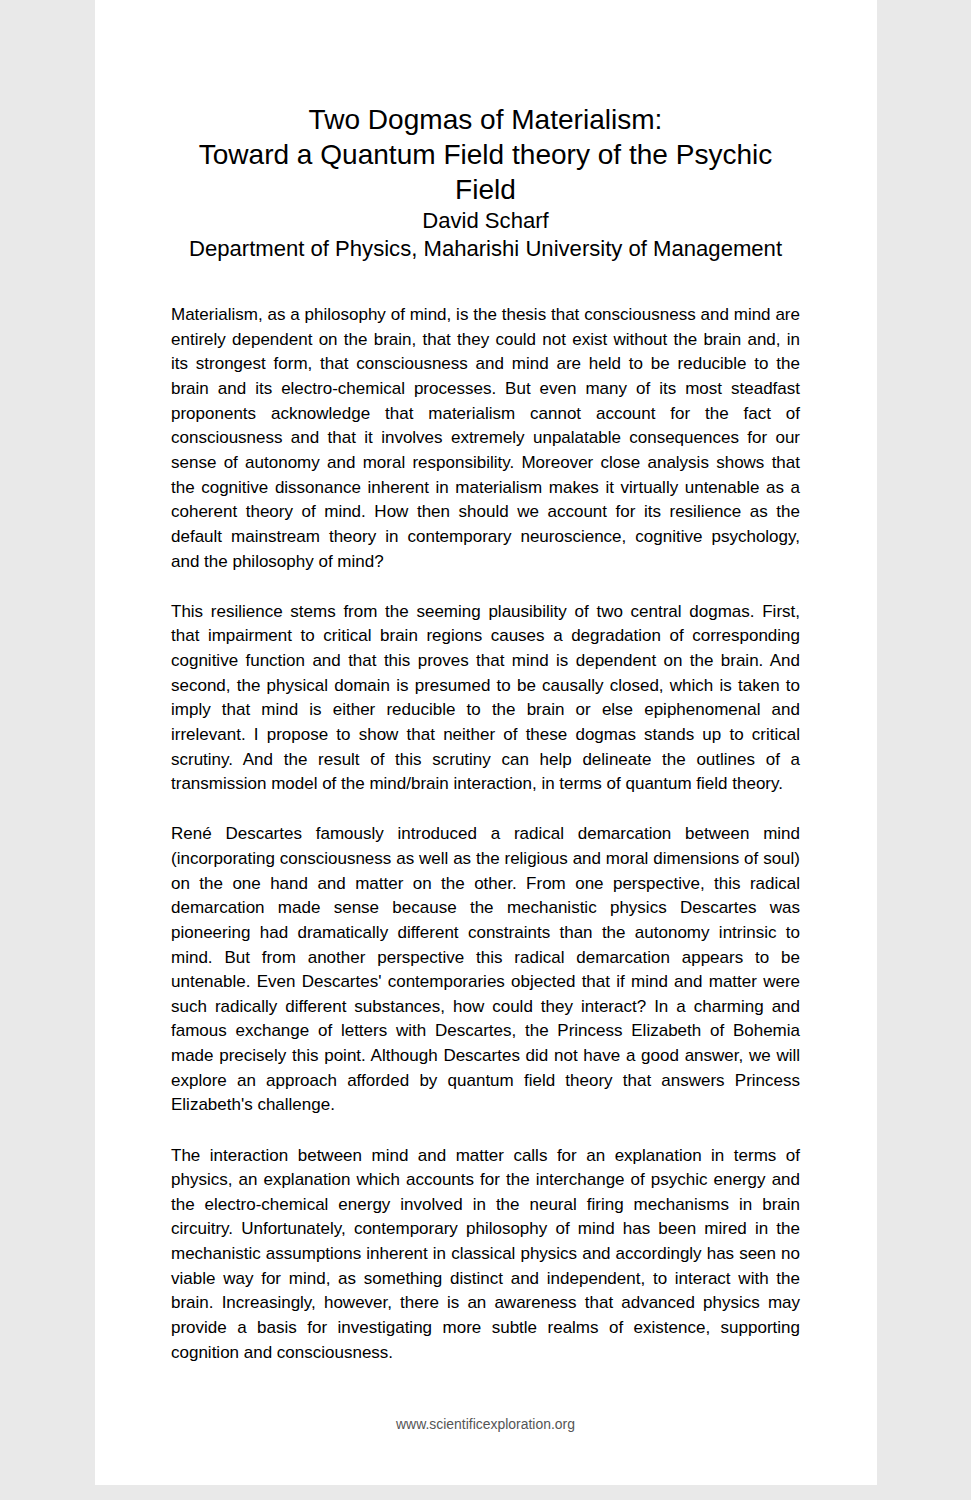Two Dogmas of Materialism:
Toward a Quantum Field theory of the Psychic Field
David Scharf
Department of Physics, Maharishi University of Management
Materialism, as a philosophy of mind, is the thesis that consciousness and mind are entirely dependent on the brain, that they could not exist without the brain and, in its strongest form, that consciousness and mind are held to be reducible to the brain and its electro-chemical processes. But even many of its most steadfast proponents acknowledge that materialism cannot account for the fact of consciousness and that it involves extremely unpalatable consequences for our sense of autonomy and moral responsibility. Moreover close analysis shows that the cognitive dissonance inherent in materialism makes it virtually untenable as a coherent theory of mind. How then should we account for its resilience as the default mainstream theory in contemporary neuroscience, cognitive psychology, and the philosophy of mind?
This resilience stems from the seeming plausibility of two central dogmas. First, that impairment to critical brain regions causes a degradation of corresponding cognitive function and that this proves that mind is dependent on the brain. And second, the physical domain is presumed to be causally closed, which is taken to imply that mind is either reducible to the brain or else epiphenomenal and irrelevant. I propose to show that neither of these dogmas stands up to critical scrutiny. And the result of this scrutiny can help delineate the outlines of a transmission model of the mind/brain interaction, in terms of quantum field theory.
René Descartes famously introduced a radical demarcation between mind (incorporating consciousness as well as the religious and moral dimensions of soul) on the one hand and matter on the other. From one perspective, this radical demarcation made sense because the mechanistic physics Descartes was pioneering had dramatically different constraints than the autonomy intrinsic to mind. But from another perspective this radical demarcation appears to be untenable. Even Descartes' contemporaries objected that if mind and matter were such radically different substances, how could they interact? In a charming and famous exchange of letters with Descartes, the Princess Elizabeth of Bohemia made precisely this point. Although Descartes did not have a good answer, we will explore an approach afforded by quantum field theory that answers Princess Elizabeth's challenge.
The interaction between mind and matter calls for an explanation in terms of physics, an explanation which accounts for the interchange of psychic energy and the electro-chemical energy involved in the neural firing mechanisms in brain circuitry. Unfortunately, contemporary philosophy of mind has been mired in the mechanistic assumptions inherent in classical physics and accordingly has seen no viable way for mind, as something distinct and independent, to interact with the brain. Increasingly, however, there is an awareness that advanced physics may provide a basis for investigating more subtle realms of existence, supporting cognition and consciousness.
www.scientificexploration.org